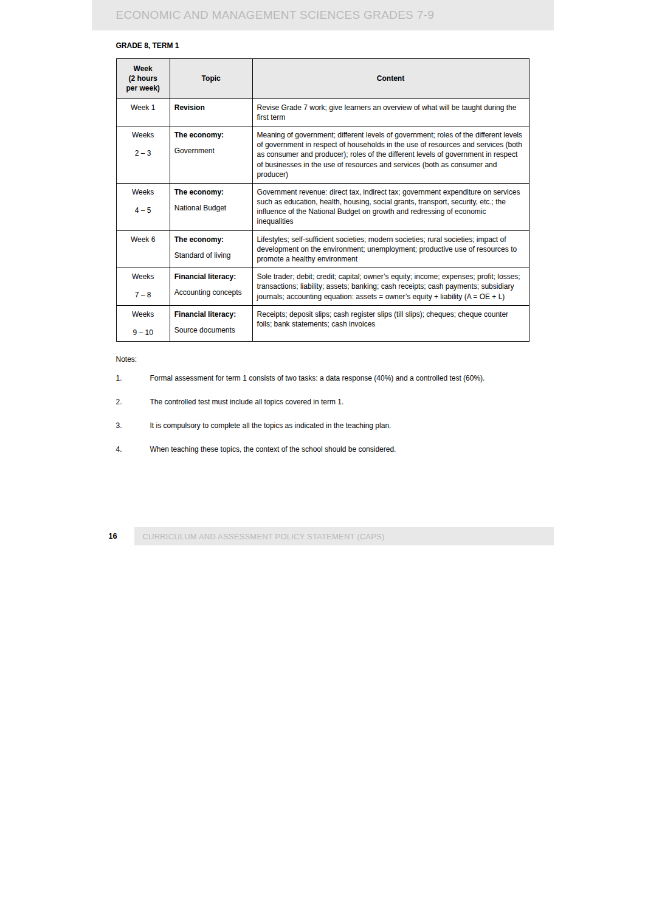Economic and Management Sciences Grades 7-9
GRADE 8, TERM 1
| Week (2 hours per week) | Topic | Content |
| --- | --- | --- |
| Week 1 | Revision | Revise Grade 7 work; give learners an overview of what will be taught during the first term |
| Weeks 2 – 3 | The economy: Government | Meaning of government; different levels of government; roles of the different levels of government in respect of households in the use of resources and services (both as consumer and producer); roles of the different levels of government in respect of businesses in the use of resources and services (both as consumer and producer) |
| Weeks 4 – 5 | The economy: National Budget | Government revenue: direct tax, indirect tax; government expenditure on services such as education, health, housing, social grants, transport, security, etc.; the influence of the National Budget on growth and redressing of economic inequalities |
| Week 6 | The economy: Standard of living | Lifestyles; self-sufficient societies; modern societies; rural societies; impact of development on the environment; unemployment; productive use of resources to promote a healthy environment |
| Weeks 7 – 8 | Financial literacy: Accounting concepts | Sole trader; debit; credit; capital; owner’s equity; income; expenses; profit; losses; transactions; liability; assets; banking; cash receipts; cash payments; subsidiary journals; accounting equation: assets = owner’s equity + liability (A = OE + L) |
| Weeks 9 – 10 | Financial literacy: Source documents | Receipts; deposit slips; cash register slips (till slips); cheques; cheque counter foils; bank statements; cash invoices |
Notes:
Formal assessment for term 1 consists of two tasks: a data response (40%) and a controlled test (60%).
The controlled test must include all topics covered in term 1.
It is compulsory to complete all the topics as indicated in the teaching plan.
When teaching these topics, the context of the school should be considered.
16
Curriculum and Assessment Policy Statement (CAPS)